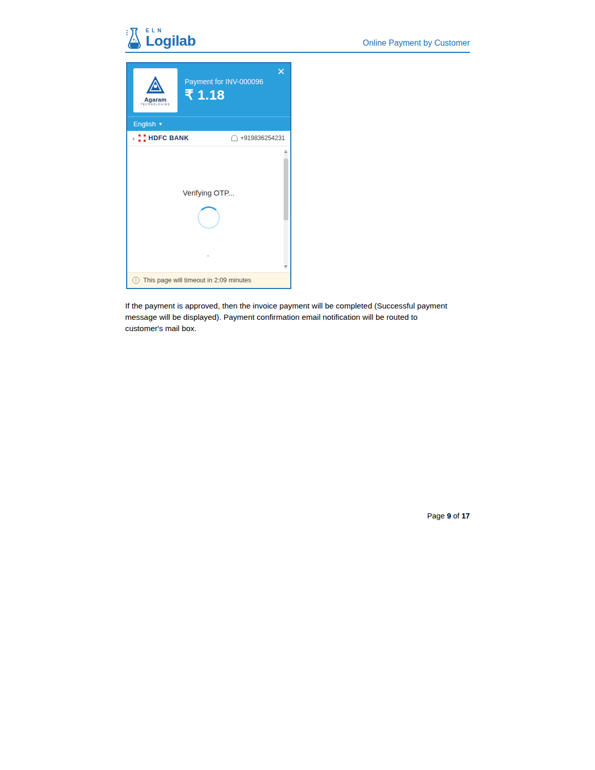E L N
Logilab
Online Payment by Customer
✕
Agaram
TECHNOLOGIES
Payment for INV-000096
₹ 1.18
English▾
‹ HDFC BANK +919836254231
Verifying OTP...
•
i This page will timeout in 2:09 minutes
If the payment is approved, then the invoice payment will be completed (Successful payment message will be displayed). Payment confirmation email notification will be routed to customer's mail box.
Page 9 of 17